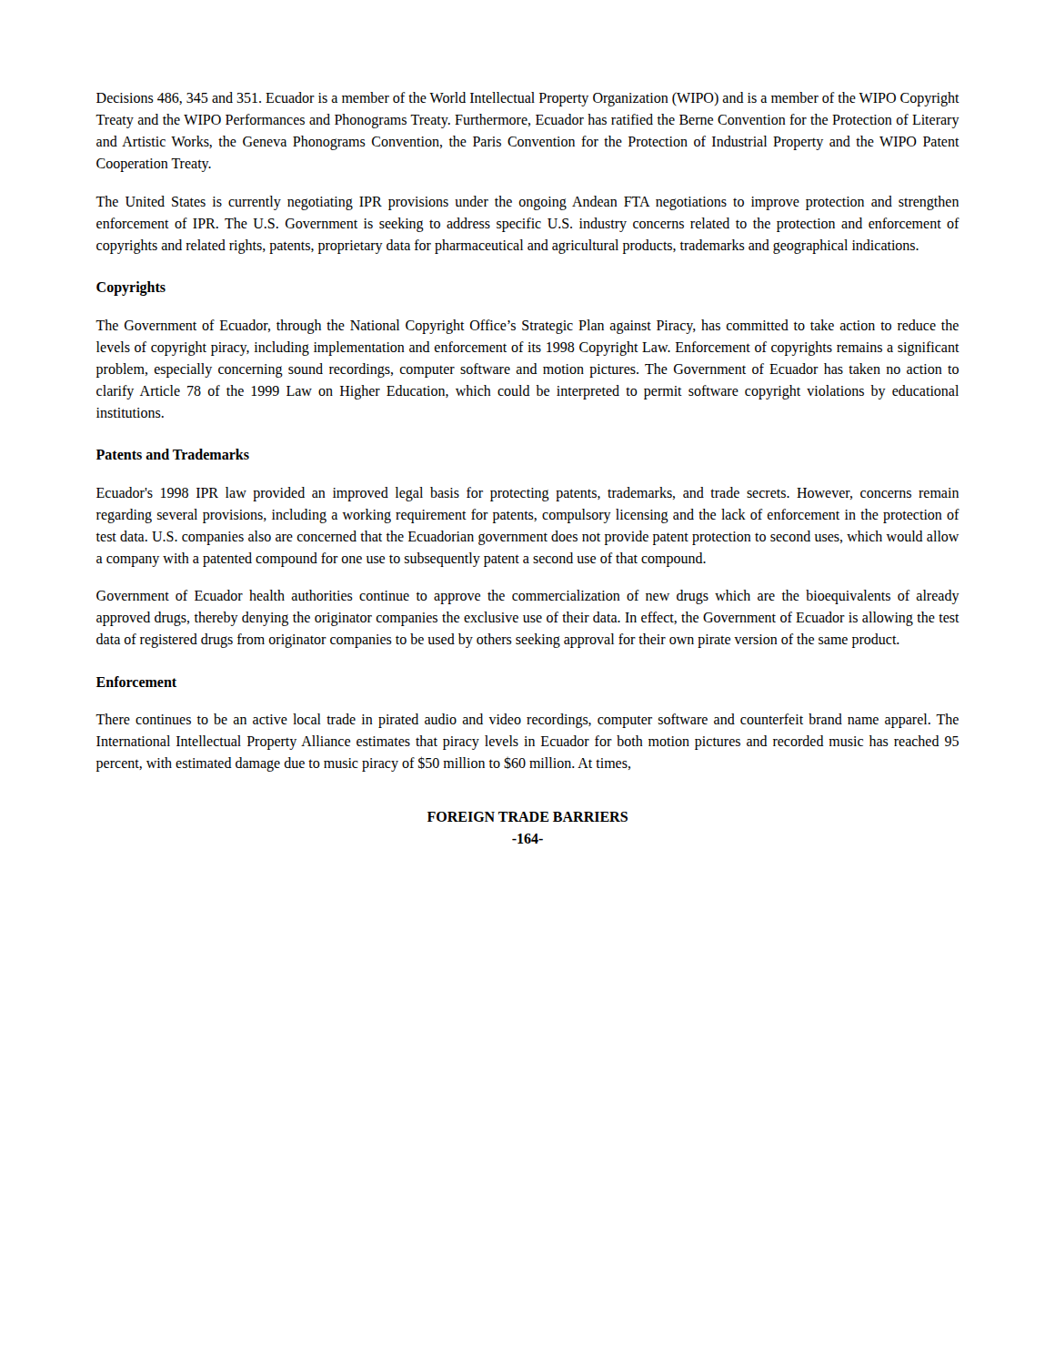Decisions 486, 345 and 351. Ecuador is a member of the World Intellectual Property Organization (WIPO) and is a member of the WIPO Copyright Treaty and the WIPO Performances and Phonograms Treaty. Furthermore, Ecuador has ratified the Berne Convention for the Protection of Literary and Artistic Works, the Geneva Phonograms Convention, the Paris Convention for the Protection of Industrial Property and the WIPO Patent Cooperation Treaty.
The United States is currently negotiating IPR provisions under the ongoing Andean FTA negotiations to improve protection and strengthen enforcement of IPR. The U.S. Government is seeking to address specific U.S. industry concerns related to the protection and enforcement of copyrights and related rights, patents, proprietary data for pharmaceutical and agricultural products, trademarks and geographical indications.
Copyrights
The Government of Ecuador, through the National Copyright Office’s Strategic Plan against Piracy, has committed to take action to reduce the levels of copyright piracy, including implementation and enforcement of its 1998 Copyright Law. Enforcement of copyrights remains a significant problem, especially concerning sound recordings, computer software and motion pictures. The Government of Ecuador has taken no action to clarify Article 78 of the 1999 Law on Higher Education, which could be interpreted to permit software copyright violations by educational institutions.
Patents and Trademarks
Ecuador's 1998 IPR law provided an improved legal basis for protecting patents, trademarks, and trade secrets. However, concerns remain regarding several provisions, including a working requirement for patents, compulsory licensing and the lack of enforcement in the protection of test data. U.S. companies also are concerned that the Ecuadorian government does not provide patent protection to second uses, which would allow a company with a patented compound for one use to subsequently patent a second use of that compound.
Government of Ecuador health authorities continue to approve the commercialization of new drugs which are the bioequivalents of already approved drugs, thereby denying the originator companies the exclusive use of their data. In effect, the Government of Ecuador is allowing the test data of registered drugs from originator companies to be used by others seeking approval for their own pirate version of the same product.
Enforcement
There continues to be an active local trade in pirated audio and video recordings, computer software and counterfeit brand name apparel. The International Intellectual Property Alliance estimates that piracy levels in Ecuador for both motion pictures and recorded music has reached 95 percent, with estimated damage due to music piracy of $50 million to $60 million. At times,
FOREIGN TRADE BARRIERS -164-